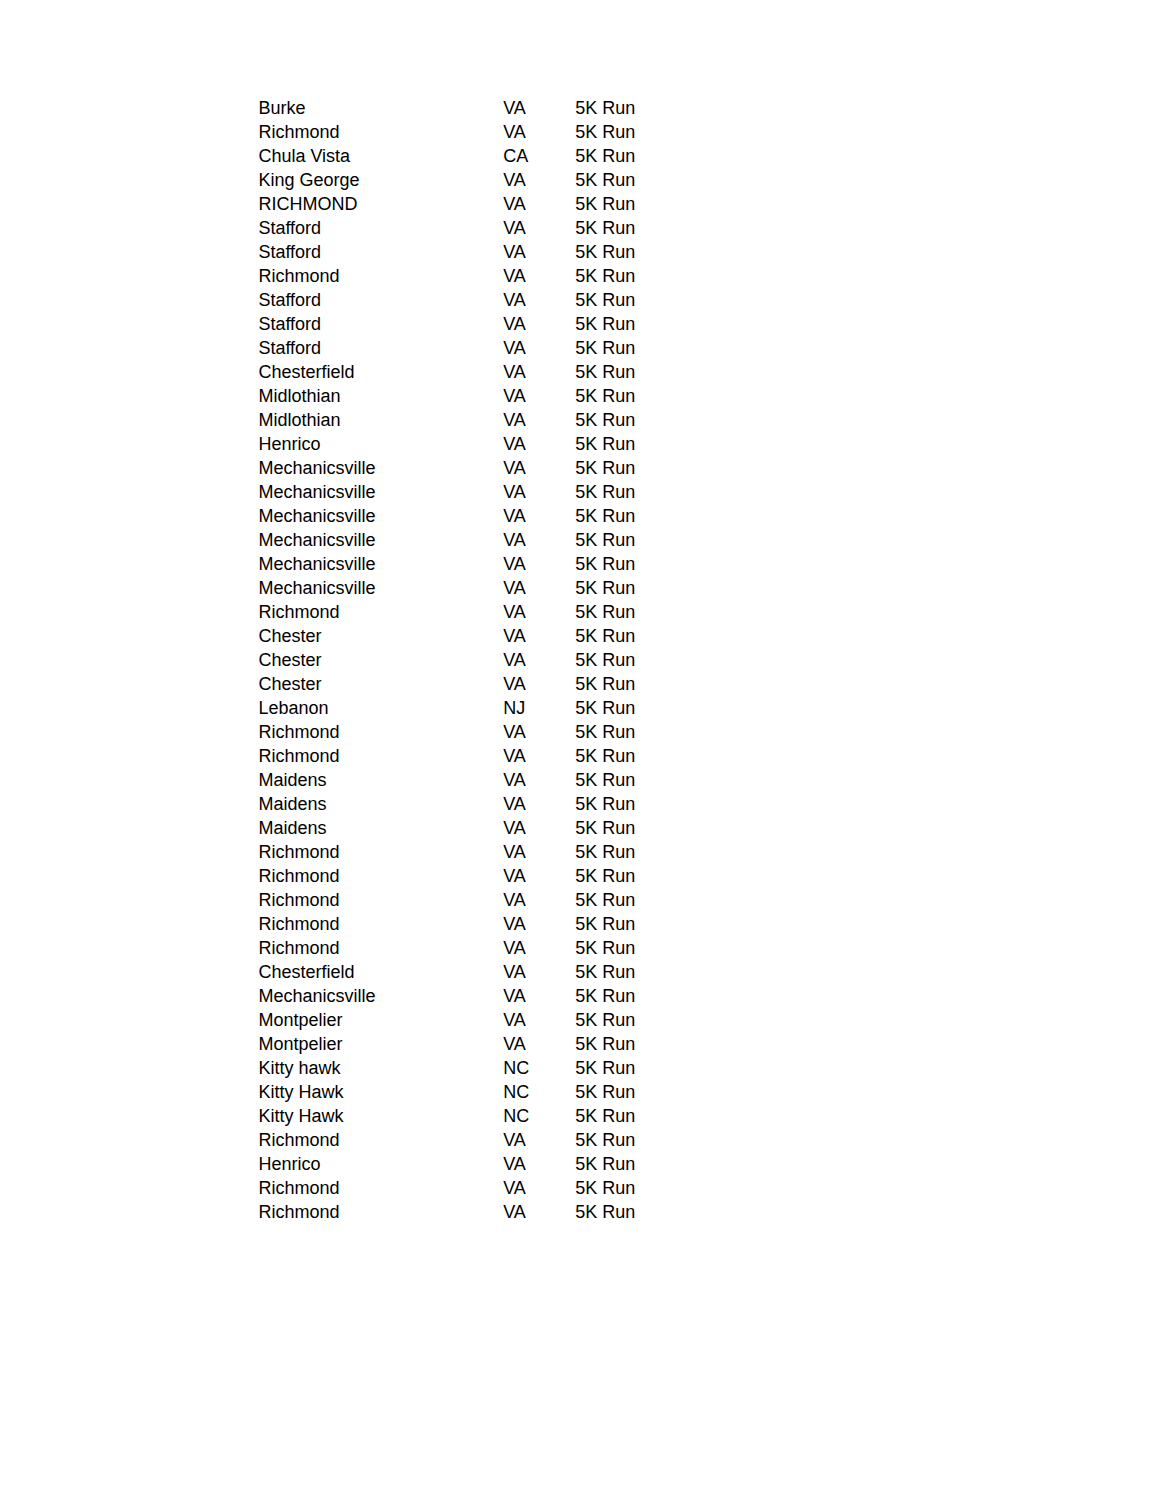| Burke | VA | 5K Run |
| Richmond | VA | 5K Run |
| Chula Vista | CA | 5K Run |
| King George | VA | 5K Run |
| RICHMOND | VA | 5K Run |
| Stafford | VA | 5K Run |
| Stafford | VA | 5K Run |
| Richmond | VA | 5K Run |
| Stafford | VA | 5K Run |
| Stafford | VA | 5K Run |
| Stafford | VA | 5K Run |
| Chesterfield | VA | 5K Run |
| Midlothian | VA | 5K Run |
| Midlothian | VA | 5K Run |
| Henrico | VA | 5K Run |
| Mechanicsville | VA | 5K Run |
| Mechanicsville | VA | 5K Run |
| Mechanicsville | VA | 5K Run |
| Mechanicsville | VA | 5K Run |
| Mechanicsville | VA | 5K Run |
| Mechanicsville | VA | 5K Run |
| Richmond | VA | 5K Run |
| Chester | VA | 5K Run |
| Chester | VA | 5K Run |
| Chester | VA | 5K Run |
| Lebanon | NJ | 5K Run |
| Richmond | VA | 5K Run |
| Richmond | VA | 5K Run |
| Maidens | VA | 5K Run |
| Maidens | VA | 5K Run |
| Maidens | VA | 5K Run |
| Richmond | VA | 5K Run |
| Richmond | VA | 5K Run |
| Richmond | VA | 5K Run |
| Richmond | VA | 5K Run |
| Richmond | VA | 5K Run |
| Chesterfield | VA | 5K Run |
| Mechanicsville | VA | 5K Run |
| Montpelier | VA | 5K Run |
| Montpelier | VA | 5K Run |
| Kitty hawk | NC | 5K Run |
| Kitty Hawk | NC | 5K Run |
| Kitty Hawk | NC | 5K Run |
| Richmond | VA | 5K Run |
| Henrico | VA | 5K Run |
| Richmond | VA | 5K Run |
| Richmond | VA | 5K Run |